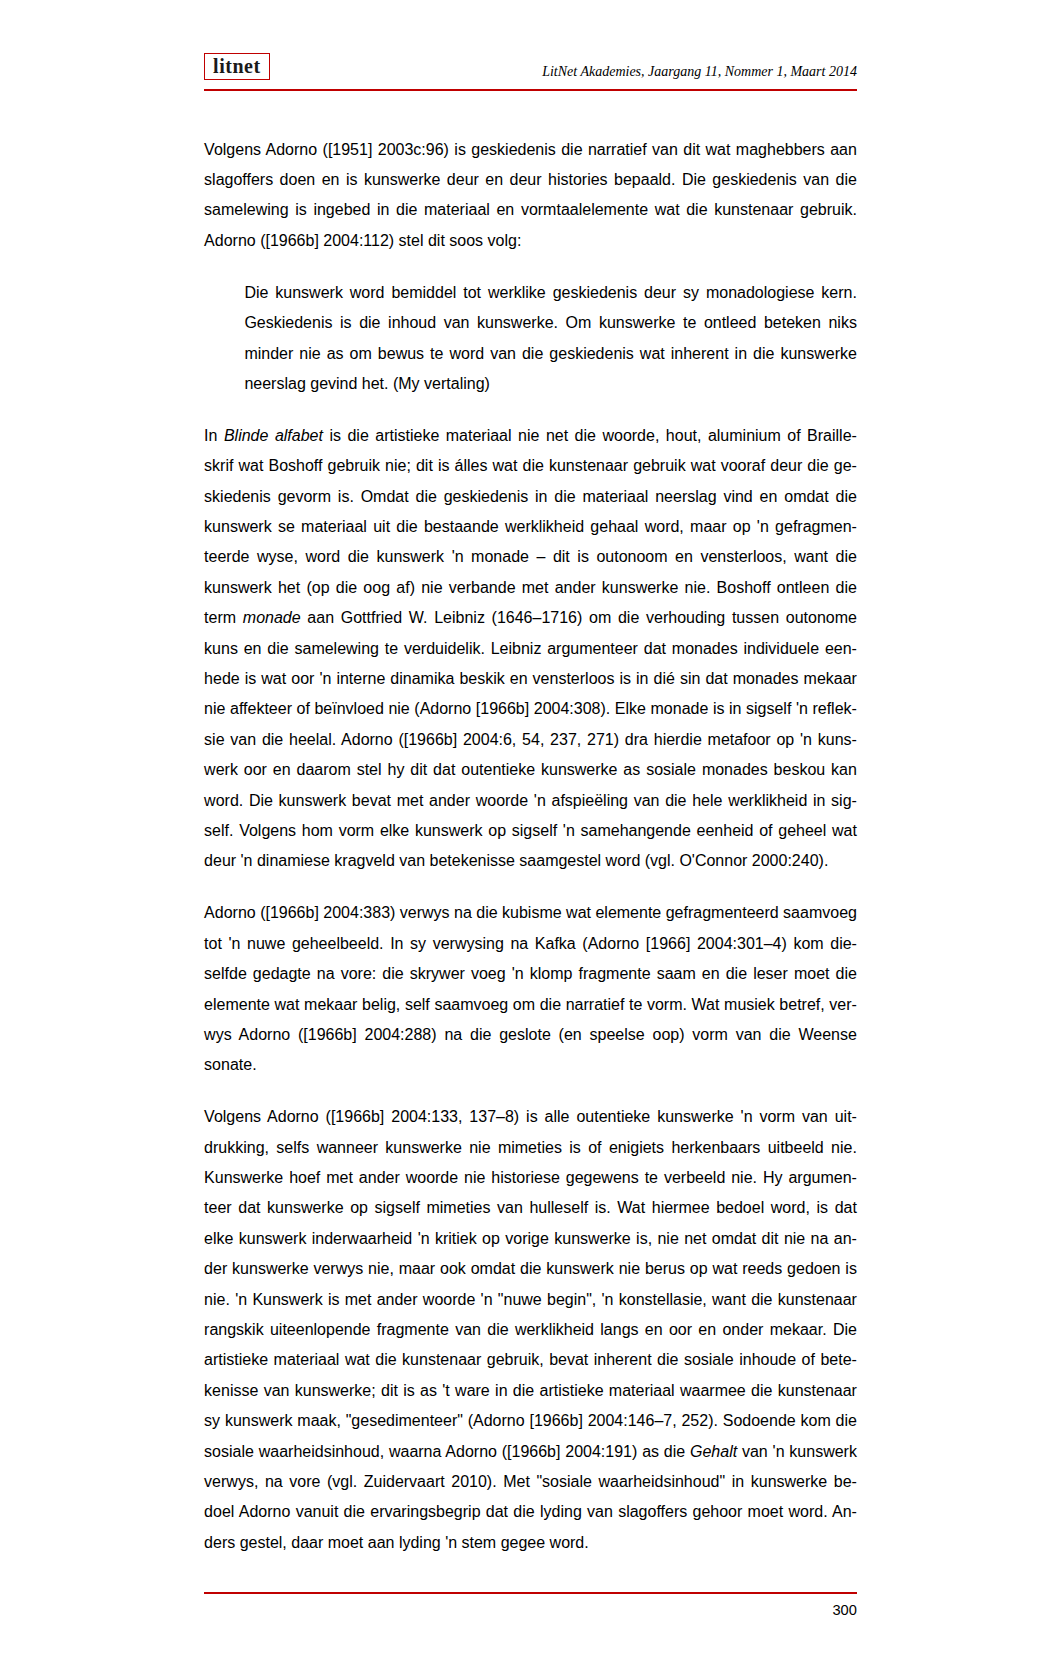litnet
LitNet Akademies, Jaargang 11, Nommer 1, Maart 2014
Volgens Adorno ([1951] 2003c:96) is geskiedenis die narratief van dit wat maghebbers aan slagoffers doen en is kunswerke deur en deur histories bepaald. Die geskiedenis van die samelewing is ingebed in die materiaal en vormtaalelemente wat die kunstenaar gebruik. Adorno ([1966b] 2004:112) stel dit soos volg:
Die kunswerk word bemiddel tot werklike geskiedenis deur sy monadologiese kern. Geskiedenis is die inhoud van kunswerke. Om kunswerke te ontleed beteken niks minder nie as om bewus te word van die geskiedenis wat inherent in die kunswerke neerslag gevind het. (My vertaling)
In Blinde alfabet is die artistieke materiaal nie net die woorde, hout, aluminium of Braille-skrif wat Boshoff gebruik nie; dit is álles wat die kunstenaar gebruik wat vooraf deur die geskiedenis gevorm is. Omdat die geskiedenis in die materiaal neerslag vind en omdat die kunswerk se materiaal uit die bestaande werklikheid gehaal word, maar op 'n gefragmenteerde wyse, word die kunswerk 'n monade – dit is outonoom en vensterloos, want die kunswerk het (op die oog af) nie verbande met ander kunswerke nie. Boshoff ontleen die term monade aan Gottfried W. Leibniz (1646–1716) om die verhouding tussen outonome kuns en die samelewing te verduidelik. Leibniz argumenteer dat monades individuele eenhede is wat oor 'n interne dinamika beskik en vensterloos is in dié sin dat monades mekaar nie affekteer of beïnvloed nie (Adorno [1966b] 2004:308). Elke monade is in sigself 'n refleksie van die heelal. Adorno ([1966b] 2004:6, 54, 237, 271) dra hierdie metafoor op 'n kunswerk oor en daarom stel hy dit dat outentieke kunswerke as sosiale monades beskou kan word. Die kunswerk bevat met ander woorde 'n afspieëling van die hele werklikheid in sigself. Volgens hom vorm elke kunswerk op sigself 'n samehangende eenheid of geheel wat deur 'n dinamiese kragveld van betekenisse saamgestel word (vgl. O'Connor 2000:240).
Adorno ([1966b] 2004:383) verwys na die kubisme wat elemente gefragmenteerd saamvoeg tot 'n nuwe geheelbeeld. In sy verwysing na Kafka (Adorno [1966] 2004:301–4) kom dieselfde gedagte na vore: die skrywer voeg 'n klomp fragmente saam en die leser moet die elemente wat mekaar belig, self saamvoeg om die narratief te vorm. Wat musiek betref, verwys Adorno ([1966b] 2004:288) na die geslote (en speelse oop) vorm van die Weense sonate.
Volgens Adorno ([1966b] 2004:133, 137–8) is alle outentieke kunswerke 'n vorm van uitdrukking, selfs wanneer kunswerke nie mimeties is of enigiets herkenbaars uitbeeld nie. Kunswerke hoef met ander woorde nie historiese gegewens te verbeeld nie. Hy argumenteer dat kunswerke op sigself mimeties van hulleself is. Wat hiermee bedoel word, is dat elke kunswerk inderwaarheid 'n kritiek op vorige kunswerke is, nie net omdat dit nie na ander kunswerke verwys nie, maar ook omdat die kunswerk nie berus op wat reeds gedoen is nie. 'n Kunswerk is met ander woorde 'n "nuwe begin", 'n konstellasie, want die kunstenaar rangskik uiteenlopende fragmente van die werklikheid langs en oor en onder mekaar. Die artistieke materiaal wat die kunstenaar gebruik, bevat inherent die sosiale inhoude of betekenisse van kunswerke; dit is as 't ware in die artistieke materiaal waarmee die kunstenaar sy kunswerk maak, "gesedimenteer" (Adorno [1966b] 2004:146–7, 252). Sodoende kom die sosiale waarheidsinhoud, waarna Adorno ([1966b] 2004:191) as die Gehalt van 'n kunswerk verwys, na vore (vgl. Zuidervaart 2010). Met "sosiale waarheidsinhoud" in kunswerke bedoel Adorno vanuit die ervaringsbegrip dat die lyding van slagoffers gehoor moet word. Anders gestel, daar moet aan lyding 'n stem gegee word.
300